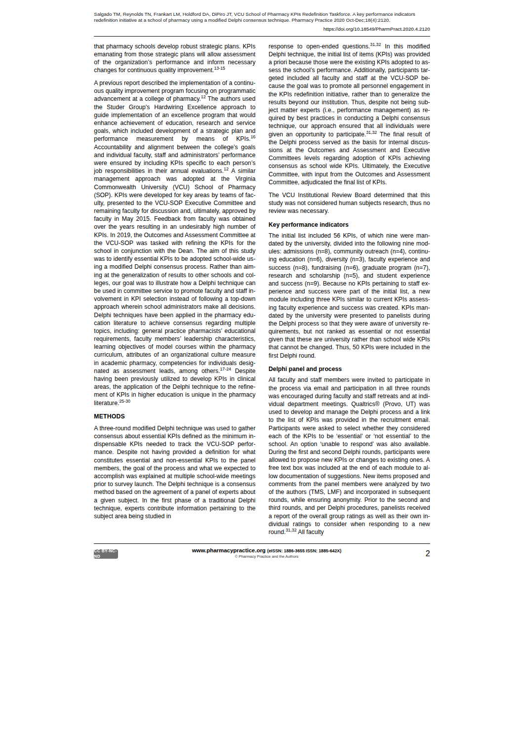Salgado TM, Reynolds TN, Frankart LM, Holdford DA, DiPiro JT, VCU School of Pharmacy KPIs Redefinition Taskforce. A key performance indicators redefinition initiative at a school of pharmacy using a modified Delphi consensus technique. Pharmacy Practice 2020 Oct-Dec;18(4):2120.
https://doi.org/10.18549/PharmPract.2020.4.2120
that pharmacy schools develop robust strategic plans. KPIs emanating from those strategic plans will allow assessment of the organization’s performance and inform necessary changes for continuous quality improvement.13-15
A previous report described the implementation of a continuous quality improvement program focusing on programmatic advancement at a college of pharmacy.12 The authors used the Studer Group’s Hardwiring Excellence approach to guide implementation of an excellence program that would enhance achievement of education, research and service goals, which included development of a strategic plan and performance measurement by means of KPIs.16 Accountability and alignment between the college’s goals and individual faculty, staff and administrators’ performance were ensured by including KPIs specific to each person’s job responsibilities in their annual evaluations.12 A similar management approach was adopted at the Virginia Commonwealth University (VCU) School of Pharmacy (SOP). KPIs were developed for key areas by teams of faculty, presented to the VCU-SOP Executive Committee and remaining faculty for discussion and, ultimately, approved by faculty in May 2015. Feedback from faculty was obtained over the years resulting in an undesirably high number of KPIs. In 2019, the Outcomes and Assessment Committee at the VCU-SOP was tasked with refining the KPIs for the school in conjunction with the Dean. The aim of this study was to identify essential KPIs to be adopted school-wide using a modified Delphi consensus process. Rather than aiming at the generalization of results to other schools and colleges, our goal was to illustrate how a Delphi technique can be used in committee service to promote faculty and staff involvement in KPI selection instead of following a top-down approach wherein school administrators make all decisions. Delphi techniques have been applied in the pharmacy education literature to achieve consensus regarding multiple topics, including: general practice pharmacists’ educational requirements, faculty members’ leadership characteristics, learning objectives of model courses within the pharmacy curriculum, attributes of an organizational culture measure in academic pharmacy, competencies for individuals designated as assessment leads, among others.17-24 Despite having been previously utilized to develop KPIs in clinical areas, the application of the Delphi technique to the refinement of KPIs in higher education is unique in the pharmacy literature.25-30
Methods
A three-round modified Delphi technique was used to gather consensus about essential KPIs defined as the minimum indispensable KPIs needed to track the VCU-SOP performance. Despite not having provided a definition for what constitutes essential and non-essential KPIs to the panel members, the goal of the process and what we expected to accomplish was explained at multiple school-wide meetings prior to survey launch. The Delphi technique is a consensus method based on the agreement of a panel of experts about a given subject. In the first phase of a traditional Delphi technique, experts contribute information pertaining to the subject area being studied in
response to open-ended questions.31,32 In this modified Delphi technique, the initial list of items (KPIs) was provided a priori because those were the existing KPIs adopted to assess the school’s performance. Additionally, participants targeted included all faculty and staff at the VCU-SOP because the goal was to promote all personnel engagement in the KPIs redefinition initiative, rather than to generalize the results beyond our institution. Thus, despite not being subject matter experts (i.e., performance management) as required by best practices in conducting a Delphi consensus technique, our approach ensured that all individuals were given an opportunity to participate.31,32 The final result of the Delphi process served as the basis for internal discussions at the Outcomes and Assessment and Executive Committees levels regarding adoption of KPIs achieving consensus as school wide KPIs. Ultimately, the Executive Committee, with input from the Outcomes and Assessment Committee, adjudicated the final list of KPIs.
The VCU Institutional Review Board determined that this study was not considered human subjects research, thus no review was necessary.
Key performance indicators
The initial list included 56 KPIs, of which nine were mandated by the university, divided into the following nine modules: admissions (n=8), community outreach (n=4), continuing education (n=6), diversity (n=3), faculty experience and success (n=8), fundraising (n=6), graduate program (n=7), research and scholarship (n=5), and student experience and success (n=9). Because no KPIs pertaining to staff experience and success were part of the initial list, a new module including three KPIs similar to current KPIs assessing faculty experience and success was created. KPIs mandated by the university were presented to panelists during the Delphi process so that they were aware of university requirements, but not ranked as essential or not essential given that these are university rather than school wide KPIs that cannot be changed. Thus, 50 KPIs were included in the first Delphi round.
Delphi panel and process
All faculty and staff members were invited to participate in the process via email and participation in all three rounds was encouraged during faculty and staff retreats and at individual department meetings. Qualtrics® (Provo, UT) was used to develop and manage the Delphi process and a link to the list of KPIs was provided in the recruitment email. Participants were asked to select whether they considered each of the KPIs to be ‘essential’ or ‘not essential’ to the school. An option ‘unable to respond’ was also available. During the first and second Delphi rounds, participants were allowed to propose new KPIs or changes to existing ones. A free text box was included at the end of each module to allow documentation of suggestions. New items proposed and comments from the panel members were analyzed by two of the authors (TMS, LMF) and incorporated in subsequent rounds, while ensuring anonymity. Prior to the second and third rounds, and per Delphi procedures, panelists received a report of the overall group ratings as well as their own individual ratings to consider when responding to a new round.31,32 All faculty
CC BY-NC-ND
www.pharmacypractice.org (eISSN: 1886-3655 ISSN: 1885-642X)
© Pharmacy Practice and the Authors
2